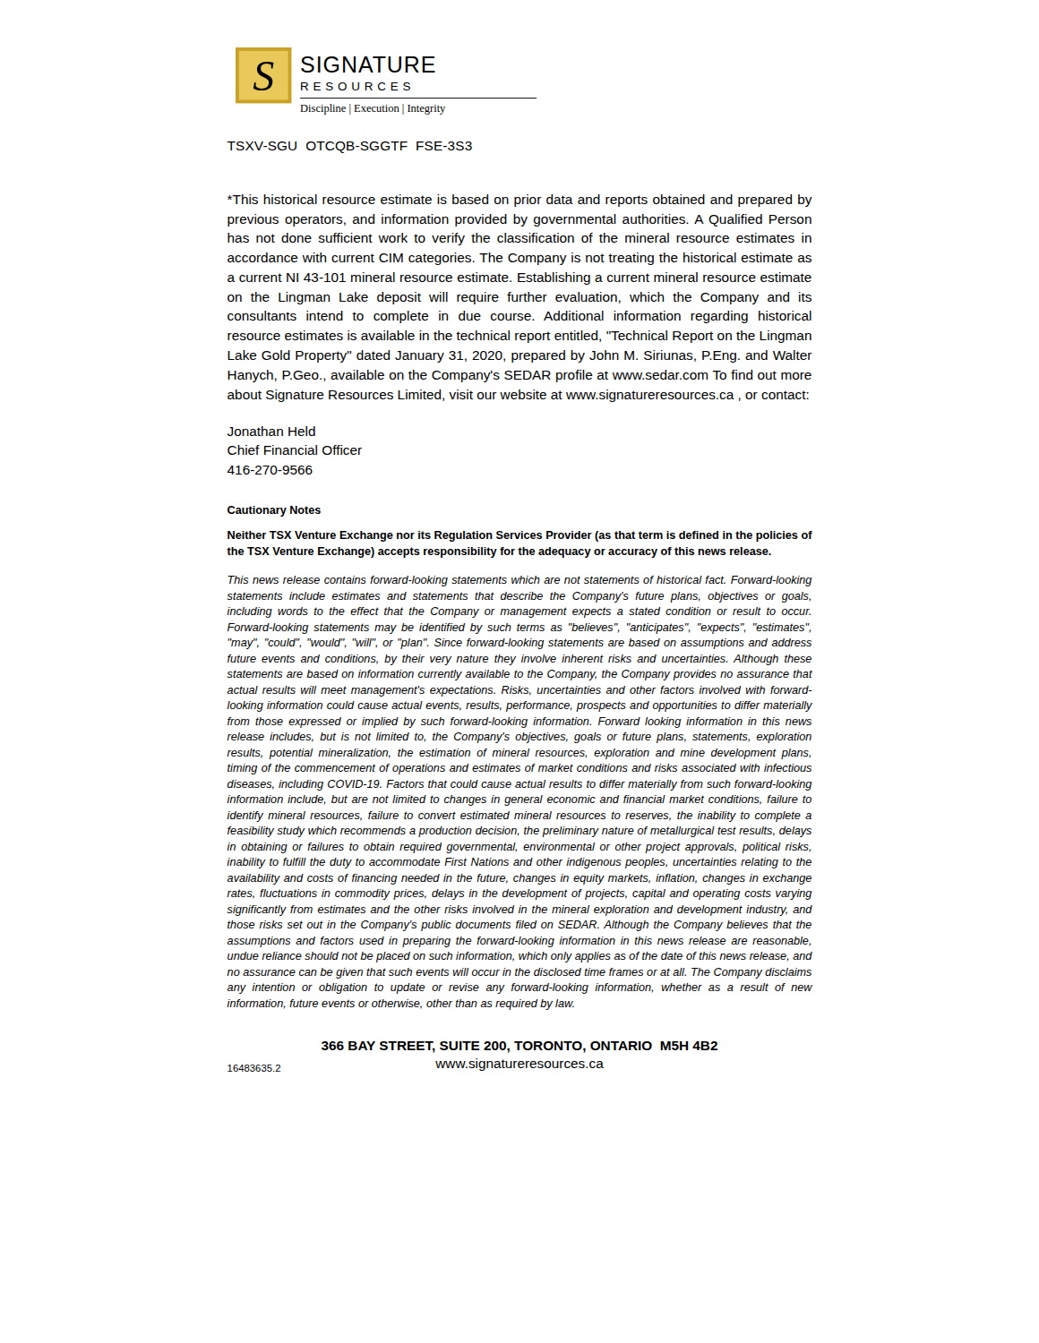TSXV-SGU OTCQB-SGGTF FSE-3S3
*This historical resource estimate is based on prior data and reports obtained and prepared by previous operators, and information provided by governmental authorities. A Qualified Person has not done sufficient work to verify the classification of the mineral resource estimates in accordance with current CIM categories. The Company is not treating the historical estimate as a current NI 43-101 mineral resource estimate. Establishing a current mineral resource estimate on the Lingman Lake deposit will require further evaluation, which the Company and its consultants intend to complete in due course. Additional information regarding historical resource estimates is available in the technical report entitled, "Technical Report on the Lingman Lake Gold Property" dated January 31, 2020, prepared by John M. Siriunas, P.Eng. and Walter Hanych, P.Geo., available on the Company's SEDAR profile at www.sedar.com To find out more about Signature Resources Limited, visit our website at www.signatureresources.ca , or contact:
Jonathan Held
Chief Financial Officer
416-270-9566
Cautionary Notes
Neither TSX Venture Exchange nor its Regulation Services Provider (as that term is defined in the policies of the TSX Venture Exchange) accepts responsibility for the adequacy or accuracy of this news release.
This news release contains forward-looking statements which are not statements of historical fact. Forward-looking statements include estimates and statements that describe the Company's future plans, objectives or goals, including words to the effect that the Company or management expects a stated condition or result to occur. Forward-looking statements may be identified by such terms as "believes", "anticipates", "expects", "estimates", "may", "could", "would", "will", or "plan". Since forward-looking statements are based on assumptions and address future events and conditions, by their very nature they involve inherent risks and uncertainties. Although these statements are based on information currently available to the Company, the Company provides no assurance that actual results will meet management's expectations. Risks, uncertainties and other factors involved with forward-looking information could cause actual events, results, performance, prospects and opportunities to differ materially from those expressed or implied by such forward-looking information. Forward looking information in this news release includes, but is not limited to, the Company's objectives, goals or future plans, statements, exploration results, potential mineralization, the estimation of mineral resources, exploration and mine development plans, timing of the commencement of operations and estimates of market conditions and risks associated with infectious diseases, including COVID-19. Factors that could cause actual results to differ materially from such forward-looking information include, but are not limited to changes in general economic and financial market conditions, failure to identify mineral resources, failure to convert estimated mineral resources to reserves, the inability to complete a feasibility study which recommends a production decision, the preliminary nature of metallurgical test results, delays in obtaining or failures to obtain required governmental, environmental or other project approvals, political risks, inability to fulfill the duty to accommodate First Nations and other indigenous peoples, uncertainties relating to the availability and costs of financing needed in the future, changes in equity markets, inflation, changes in exchange rates, fluctuations in commodity prices, delays in the development of projects, capital and operating costs varying significantly from estimates and the other risks involved in the mineral exploration and development industry, and those risks set out in the Company's public documents filed on SEDAR. Although the Company believes that the assumptions and factors used in preparing the forward-looking information in this news release are reasonable, undue reliance should not be placed on such information, which only applies as of the date of this news release, and no assurance can be given that such events will occur in the disclosed time frames or at all. The Company disclaims any intention or obligation to update or revise any forward-looking information, whether as a result of new information, future events or otherwise, other than as required by law.
366 BAY STREET, SUITE 200, TORONTO, ONTARIO M5H 4B2
www.signatureresources.ca
16483635.2